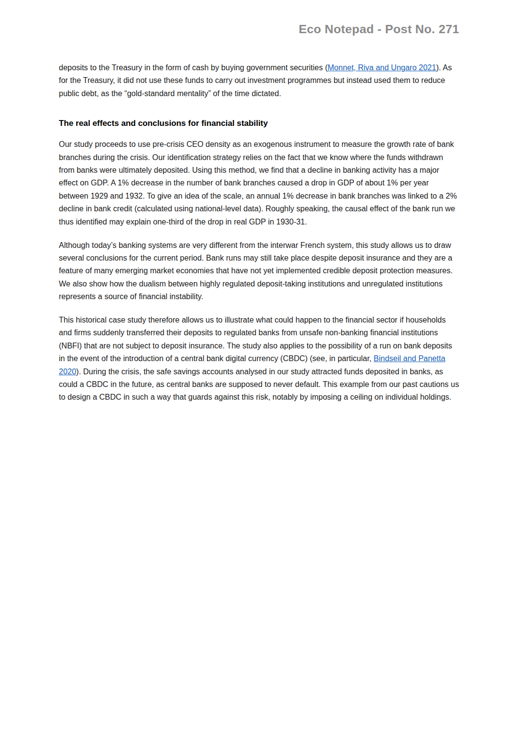Eco Notepad - Post No. 271
deposits to the Treasury in the form of cash by buying government securities (Monnet, Riva and Ungaro 2021). As for the Treasury, it did not use these funds to carry out investment programmes but instead used them to reduce public debt, as the “gold-standard mentality” of the time dictated.
The real effects and conclusions for financial stability
Our study proceeds to use pre-crisis CEO density as an exogenous instrument to measure the growth rate of bank branches during the crisis. Our identification strategy relies on the fact that we know where the funds withdrawn from banks were ultimately deposited. Using this method, we find that a decline in banking activity has a major effect on GDP. A 1% decrease in the number of bank branches caused a drop in GDP of about 1% per year between 1929 and 1932. To give an idea of the scale, an annual 1% decrease in bank branches was linked to a 2% decline in bank credit (calculated using national-level data). Roughly speaking, the causal effect of the bank run we thus identified may explain one-third of the drop in real GDP in 1930-31.
Although today’s banking systems are very different from the interwar French system, this study allows us to draw several conclusions for the current period. Bank runs may still take place despite deposit insurance and they are a feature of many emerging market economies that have not yet implemented credible deposit protection measures. We also show how the dualism between highly regulated deposit-taking institutions and unregulated institutions represents a source of financial instability.
This historical case study therefore allows us to illustrate what could happen to the financial sector if households and firms suddenly transferred their deposits to regulated banks from unsafe non-banking financial institutions (NBFI) that are not subject to deposit insurance. The study also applies to the possibility of a run on bank deposits in the event of the introduction of a central bank digital currency (CBDC) (see, in particular, Bindseil and Panetta 2020). During the crisis, the safe savings accounts analysed in our study attracted funds deposited in banks, as could a CBDC in the future, as central banks are supposed to never default. This example from our past cautions us to design a CBDC in such a way that guards against this risk, notably by imposing a ceiling on individual holdings.